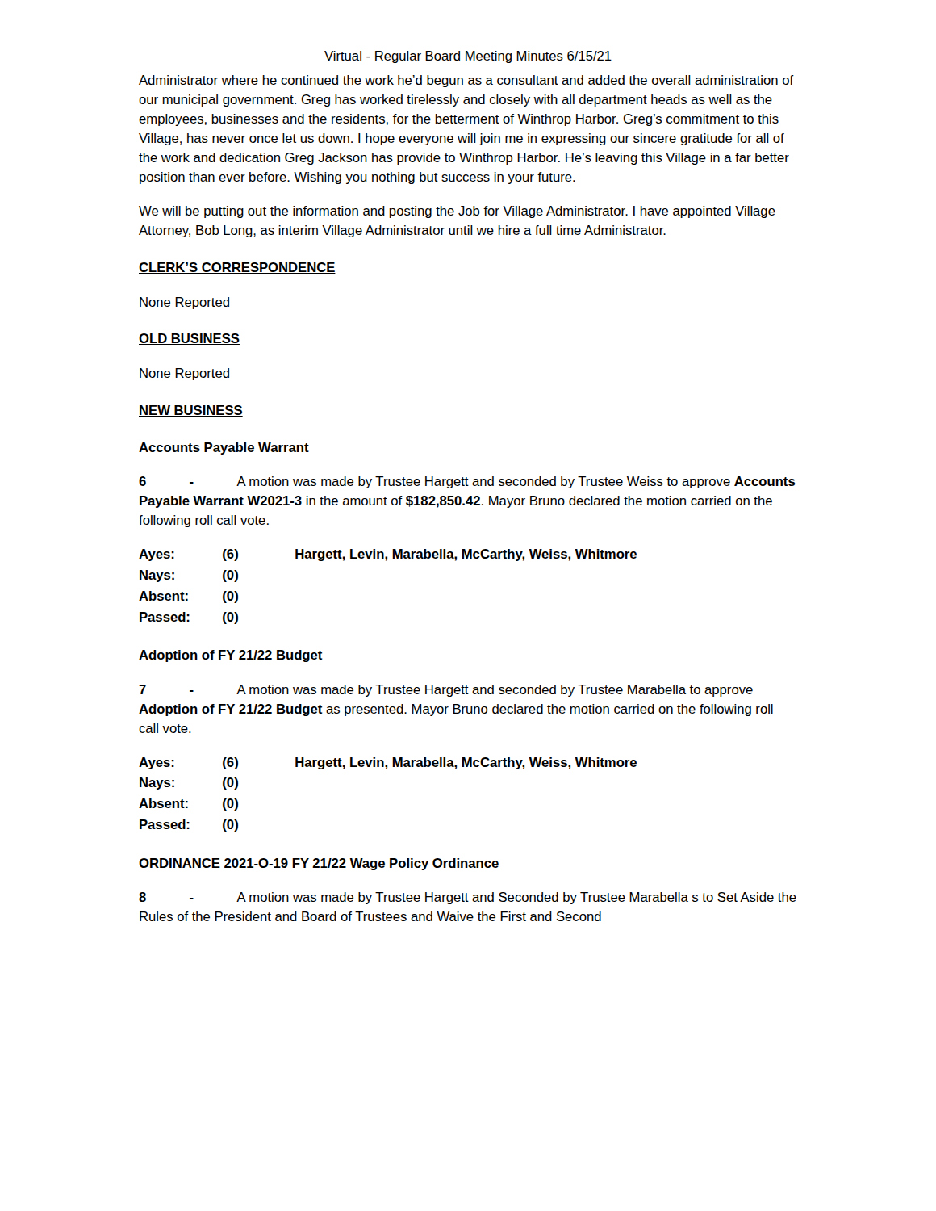Virtual - Regular Board Meeting Minutes 6/15/21
Administrator where he continued the work he’d begun as a consultant and added the overall administration of our municipal government. Greg has worked tirelessly and closely with all department heads as well as the employees, businesses and the residents, for the betterment of Winthrop Harbor. Greg’s commitment to this Village, has never once let us down. I hope everyone will join me in expressing our sincere gratitude for all of the work and dedication Greg Jackson has provide to Winthrop Harbor. He’s leaving this Village in a far better position than ever before. Wishing you nothing but success in your future.
We will be putting out the information and posting the Job for Village Administrator. I have appointed Village Attorney, Bob Long, as interim Village Administrator until we hire a full time Administrator.
CLERK’S CORRESPONDENCE
None Reported
OLD BUSINESS
None Reported
NEW BUSINESS
Accounts Payable Warrant
6 - A motion was made by Trustee Hargett and seconded by Trustee Weiss to approve Accounts Payable Warrant W2021-3 in the amount of $182,850.42. Mayor Bruno declared the motion carried on the following roll call vote.
| Ayes: | (6) | Hargett, Levin, Marabella, McCarthy, Weiss, Whitmore |
| Nays: | (0) | |
| Absent: | (0) | |
| Passed: | (0) | |
Adoption of FY 21/22 Budget
7 - A motion was made by Trustee Hargett and seconded by Trustee Marabella to approve Adoption of FY 21/22 Budget as presented. Mayor Bruno declared the motion carried on the following roll call vote.
| Ayes: | (6) | Hargett, Levin, Marabella, McCarthy, Weiss, Whitmore |
| Nays: | (0) | |
| Absent: | (0) | |
| Passed: | (0) | |
ORDINANCE 2021-O-19 FY 21/22 Wage Policy Ordinance
8 - A motion was made by Trustee Hargett and Seconded by Trustee Marabella s to Set Aside the Rules of the President and Board of Trustees and Waive the First and Second